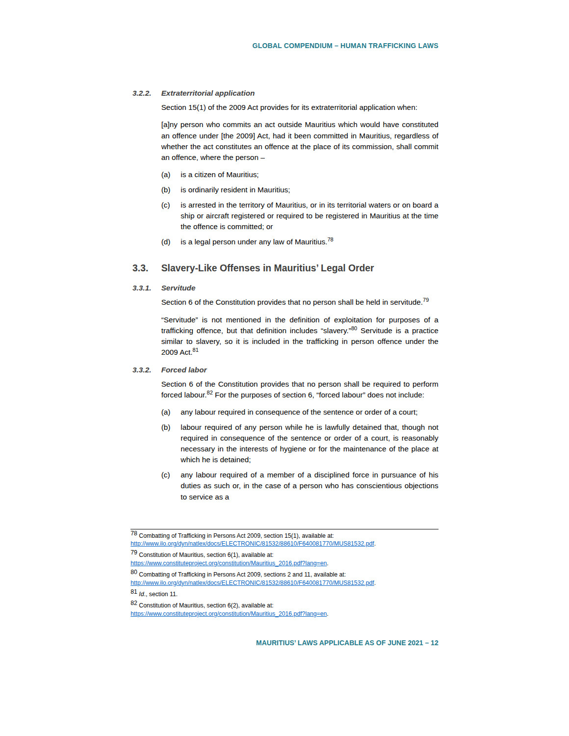GLOBAL COMPENDIUM – HUMAN TRAFFICKING LAWS
3.2.2. Extraterritorial application
Section 15(1) of the 2009 Act provides for its extraterritorial application when:
[a]ny person who commits an act outside Mauritius which would have constituted an offence under [the 2009] Act, had it been committed in Mauritius, regardless of whether the act constitutes an offence at the place of its commission, shall commit an offence, where the person –
(a) is a citizen of Mauritius;
(b) is ordinarily resident in Mauritius;
(c) is arrested in the territory of Mauritius, or in its territorial waters or on board a ship or aircraft registered or required to be registered in Mauritius at the time the offence is committed; or
(d) is a legal person under any law of Mauritius.78
3.3. Slavery-Like Offenses in Mauritius’ Legal Order
3.3.1. Servitude
Section 6 of the Constitution provides that no person shall be held in servitude.79
“Servitude” is not mentioned in the definition of exploitation for purposes of a trafficking offence, but that definition includes “slavery.”80 Servitude is a practice similar to slavery, so it is included in the trafficking in person offence under the 2009 Act.81
3.3.2. Forced labor
Section 6 of the Constitution provides that no person shall be required to perform forced labour.82 For the purposes of section 6, “forced labour” does not include:
(a) any labour required in consequence of the sentence or order of a court;
(b) labour required of any person while he is lawfully detained that, though not required in consequence of the sentence or order of a court, is reasonably necessary in the interests of hygiene or for the maintenance of the place at which he is detained;
(c) any labour required of a member of a disciplined force in pursuance of his duties as such or, in the case of a person who has conscientious objections to service as a
78 Combatting of Trafficking in Persons Act 2009, section 15(1), available at:
http://www.ilo.org/dyn/natlex/docs/ELECTRONIC/81532/88610/F640081770/MUS81532.pdf.
79 Constitution of Mauritius, section 6(1), available at:
https://www.constituteproject.org/constitution/Mauritius_2016.pdf?lang=en.
80 Combatting of Trafficking in Persons Act 2009, sections 2 and 11, available at:
http://www.ilo.org/dyn/natlex/docs/ELECTRONIC/81532/88610/F640081770/MUS81532.pdf.
81 Id., section 11.
82 Constitution of Mauritius, section 6(2), available at:
https://www.constituteproject.org/constitution/Mauritius_2016.pdf?lang=en.
MAURITIUS’ LAWS APPLICABLE AS OF JUNE 2021 – 12